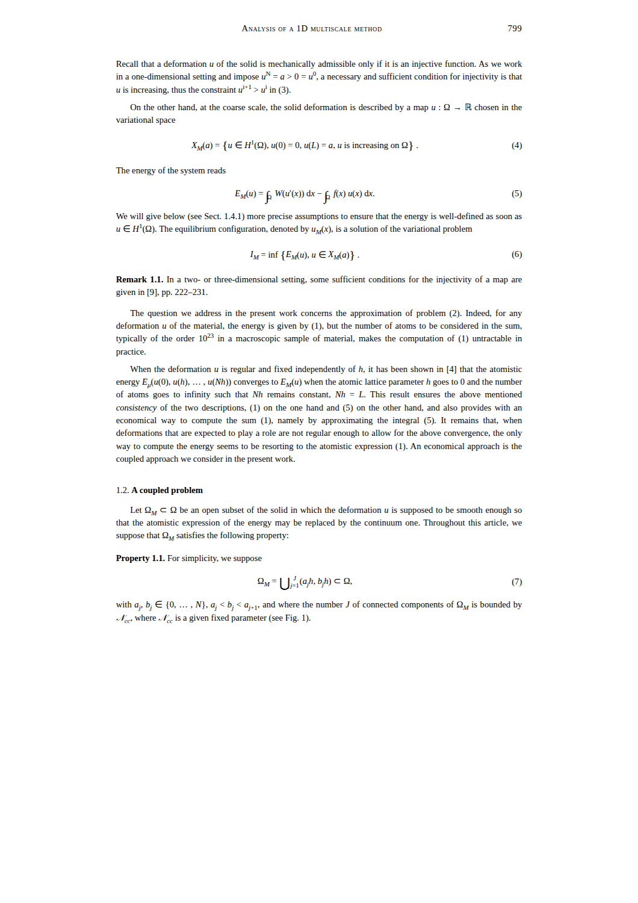Analysis of a 1D multiscale method 799
Recall that a deformation u of the solid is mechanically admissible only if it is an injective function. As we work in a one-dimensional setting and impose uN = a > 0 = u0, a necessary and sufficient condition for injectivity is that u is increasing, thus the constraint ui+1 > ui in (3).
On the other hand, at the coarse scale, the solid deformation is described by a map u : Ω → ℝ chosen in the variational space
XM(a) = {u ∈ H1(Ω), u(0) = 0, u(L) = a, u is increasing on Ω} . (4)
The energy of the system reads
EM(u) = ∫Ω W(u′(x)) dx − ∫Ω f(x) u(x) dx. (5)
We will give below (see Sect. 1.4.1) more precise assumptions to ensure that the energy is well-defined as soon as u ∈ H1(Ω). The equilibrium configuration, denoted by uM(x), is a solution of the variational problem
IM = inf {EM(u), u ∈ XM(a)} . (6)
Remark 1.1. In a two- or three-dimensional setting, some sufficient conditions for the injectivity of a map are given in [9], pp. 222–231.
The question we address in the present work concerns the approximation of problem (2). Indeed, for any deformation u of the material, the energy is given by (1), but the number of atoms to be considered in the sum, typically of the order 1023 in a macroscopic sample of material, makes the computation of (1) untractable in practice.
When the deformation u is regular and fixed independently of h, it has been shown in [4] that the atomistic energy Eμ(u(0), u(h), … , u(Nh)) converges to EM(u) when the atomic lattice parameter h goes to 0 and the number of atoms goes to infinity such that Nh remains constant, Nh = L. This result ensures the above mentioned consistency of the two descriptions, (1) on the one hand and (5) on the other hand, and also provides with an economical way to compute the sum (1), namely by approximating the integral (5). It remains that, when deformations that are expected to play a role are not regular enough to allow for the above convergence, the only way to compute the energy seems to be resorting to the atomistic expression (1). An economical approach is the coupled approach we consider in the present work.
1.2. A coupled problem
Let ΩM ⊂ Ω be an open subset of the solid in which the deformation u is supposed to be smooth enough so that the atomistic expression of the energy may be replaced by the continuum one. Throughout this article, we suppose that ΩM satisfies the following property:
Property 1.1. For simplicity, we suppose
ΩM = ⋃Jj=1(ajh, bjh) ⊂ Ω, (7)
with aj, bj ∈ {0, … , N}, aj < bj < aj+1, and where the number J of connected components of ΩM is bounded by 𝒩cc, where 𝒩cc is a given fixed parameter (see Fig. 1).